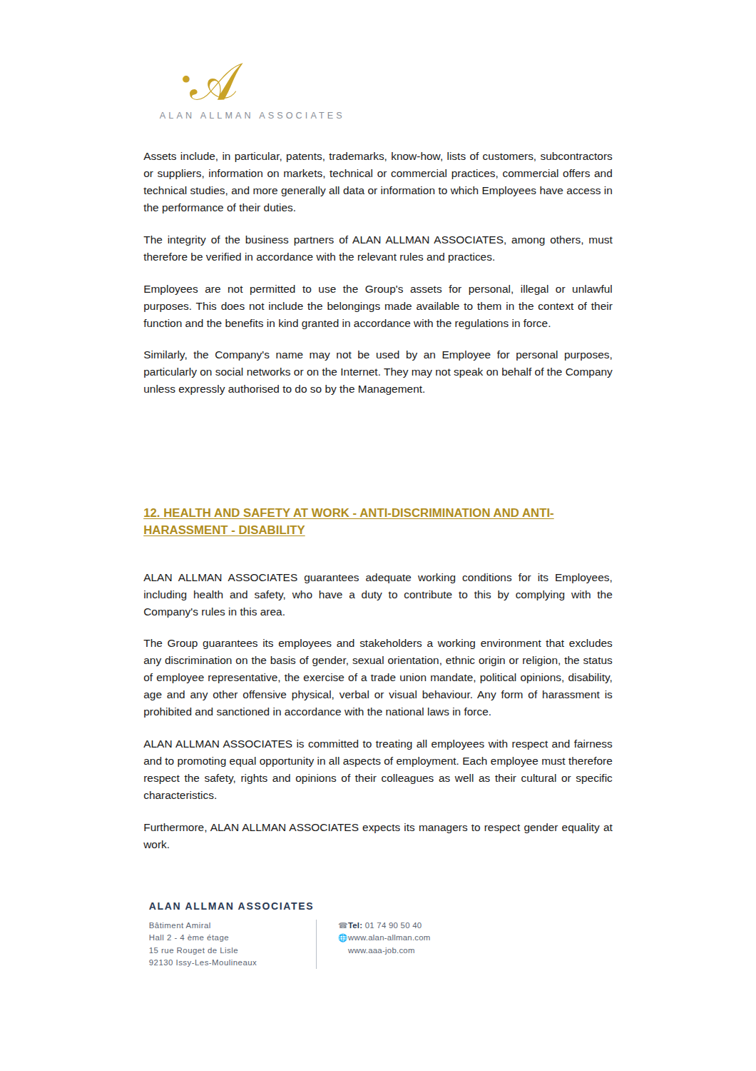•𝒜
ALAN ALLMAN ASSOCIATES
Assets include, in particular, patents, trademarks, know-how, lists of customers, subcontractors or suppliers, information on markets, technical or commercial practices, commercial offers and technical studies, and more generally all data or information to which Employees have access in the performance of their duties.
The integrity of the business partners of ALAN ALLMAN ASSOCIATES, among others, must therefore be verified in accordance with the relevant rules and practices.
Employees are not permitted to use the Group's assets for personal, illegal or unlawful purposes. This does not include the belongings made available to them in the context of their function and the benefits in kind granted in accordance with the regulations in force.
Similarly, the Company's name may not be used by an Employee for personal purposes, particularly on social networks or on the Internet. They may not speak on behalf of the Company unless expressly authorised to do so by the Management.
12. HEALTH AND SAFETY AT WORK - ANTI-DISCRIMINATION AND ANTI-HARASSMENT - DISABILITY
ALAN ALLMAN ASSOCIATES guarantees adequate working conditions for its Employees, including health and safety, who have a duty to contribute to this by complying with the Company's rules in this area.
The Group guarantees its employees and stakeholders a working environment that excludes any discrimination on the basis of gender, sexual orientation, ethnic origin or religion, the status of employee representative, the exercise of a trade union mandate, political opinions, disability, age and any other offensive physical, verbal or visual behaviour. Any form of harassment is prohibited and sanctioned in accordance with the national laws in force.
ALAN ALLMAN ASSOCIATES is committed to treating all employees with respect and fairness and to promoting equal opportunity in all aspects of employment. Each employee must therefore respect the safety, rights and opinions of their colleagues as well as their cultural or specific characteristics.
Furthermore, ALAN ALLMAN ASSOCIATES expects its managers to respect gender equality at work.
ALAN ALLMAN ASSOCIATES
Bâtiment Amiral
Hall 2 - 4 ème étage
15 rue Rouget de Lisle
92130 Issy-Les-Moulineaux
☎Tel: 01 74 90 50 40
🌐www.alan-allman.com
www.aaa-job.com